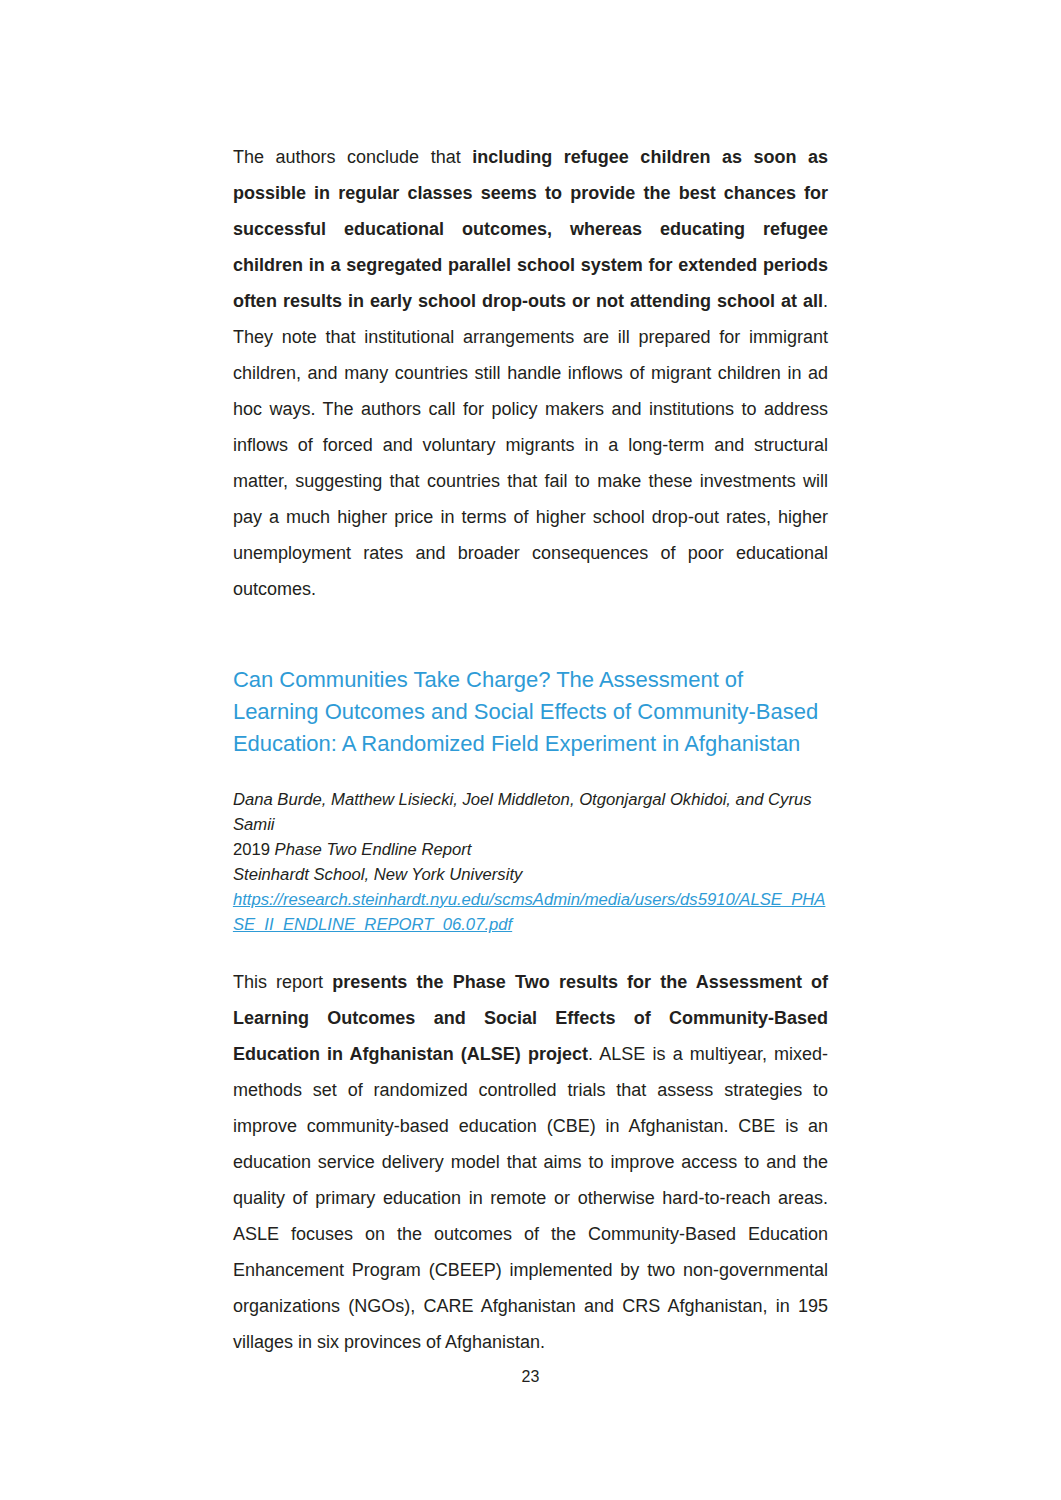The authors conclude that including refugee children as soon as possible in regular classes seems to provide the best chances for successful educational outcomes, whereas educating refugee children in a segregated parallel school system for extended periods often results in early school drop-outs or not attending school at all. They note that institutional arrangements are ill prepared for immigrant children, and many countries still handle inflows of migrant children in ad hoc ways. The authors call for policy makers and institutions to address inflows of forced and voluntary migrants in a long-term and structural matter, suggesting that countries that fail to make these investments will pay a much higher price in terms of higher school drop-out rates, higher unemployment rates and broader consequences of poor educational outcomes.
Can Communities Take Charge? The Assessment of Learning Outcomes and Social Effects of Community-Based Education: A Randomized Field Experiment in Afghanistan
Dana Burde, Matthew Lisiecki, Joel Middleton, Otgonjargal Okhidoi, and Cyrus Samii
2019 Phase Two Endline Report
Steinhardt School, New York University
https://research.steinhardt.nyu.edu/scmsAdmin/media/users/ds5910/ALSE_PHASE_II_ENDLINE_REPORT_06.07.pdf
This report presents the Phase Two results for the Assessment of Learning Outcomes and Social Effects of Community-Based Education in Afghanistan (ALSE) project. ALSE is a multiyear, mixed-methods set of randomized controlled trials that assess strategies to improve community-based education (CBE) in Afghanistan. CBE is an education service delivery model that aims to improve access to and the quality of primary education in remote or otherwise hard-to-reach areas. ASLE focuses on the outcomes of the Community-Based Education Enhancement Program (CBEEP) implemented by two non-governmental organizations (NGOs), CARE Afghanistan and CRS Afghanistan, in 195 villages in six provinces of Afghanistan.
23